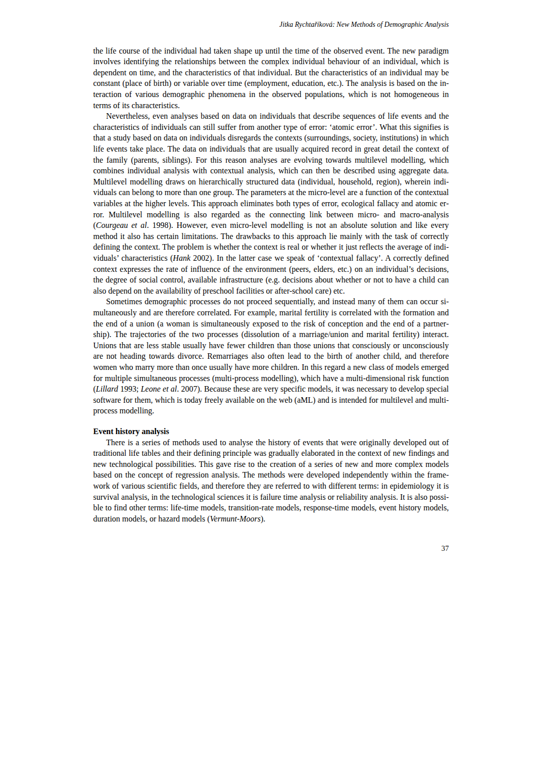Jitka Rychtaříková: New Methods of Demographic Analysis
the life course of the individual had taken shape up until the time of the observed event. The new paradigm involves identifying the relationships between the complex individual behaviour of an individual, which is dependent on time, and the characteristics of that individual. But the characteristics of an individual may be constant (place of birth) or variable over time (employment, education, etc.). The analysis is based on the interaction of various demographic phenomena in the observed populations, which is not homogeneous in terms of its characteristics.
Nevertheless, even analyses based on data on individuals that describe sequences of life events and the characteristics of individuals can still suffer from another type of error: ‘atomic error’. What this signifies is that a study based on data on individuals disregards the contexts (surroundings, society, institutions) in which life events take place. The data on individuals that are usually acquired record in great detail the context of the family (parents, siblings). For this reason analyses are evolving towards multilevel modelling, which combines individual analysis with contextual analysis, which can then be described using aggregate data. Multilevel modelling draws on hierarchically structured data (individual, household, region), wherein individuals can belong to more than one group. The parameters at the micro-level are a function of the contextual variables at the higher levels. This approach eliminates both types of error, ecological fallacy and atomic error. Multilevel modelling is also regarded as the connecting link between micro- and macro-analysis (Courgeau et al. 1998). However, even micro-level modelling is not an absolute solution and like every method it also has certain limitations. The drawbacks to this approach lie mainly with the task of correctly defining the context. The problem is whether the context is real or whether it just reflects the average of individuals’ characteristics (Hank 2002). In the latter case we speak of ‘contextual fallacy’. A correctly defined context expresses the rate of influence of the environment (peers, elders, etc.) on an individual’s decisions, the degree of social control, available infrastructure (e.g. decisions about whether or not to have a child can also depend on the availability of preschool facilities or after-school care) etc.
Sometimes demographic processes do not proceed sequentially, and instead many of them can occur simultaneously and are therefore correlated. For example, marital fertility is correlated with the formation and the end of a union (a woman is simultaneously exposed to the risk of conception and the end of a partnership). The trajectories of the two processes (dissolution of a marriage/union and marital fertility) interact. Unions that are less stable usually have fewer children than those unions that consciously or unconsciously are not heading towards divorce. Remarriages also often lead to the birth of another child, and therefore women who marry more than once usually have more children. In this regard a new class of models emerged for multiple simultaneous processes (multi-process modelling), which have a multi-dimensional risk function (Lillard 1993; Leone et al. 2007). Because these are very specific models, it was necessary to develop special software for them, which is today freely available on the web (aML) and is intended for multilevel and multi-process modelling.
Event history analysis
There is a series of methods used to analyse the history of events that were originally developed out of traditional life tables and their defining principle was gradually elaborated in the context of new findings and new technological possibilities. This gave rise to the creation of a series of new and more complex models based on the concept of regression analysis. The methods were developed independently within the framework of various scientific fields, and therefore they are referred to with different terms: in epidemiology it is survival analysis, in the technological sciences it is failure time analysis or reliability analysis. It is also possible to find other terms: life-time models, transition-rate models, response-time models, event history models, duration models, or hazard models (Vermunt-Moors).
37